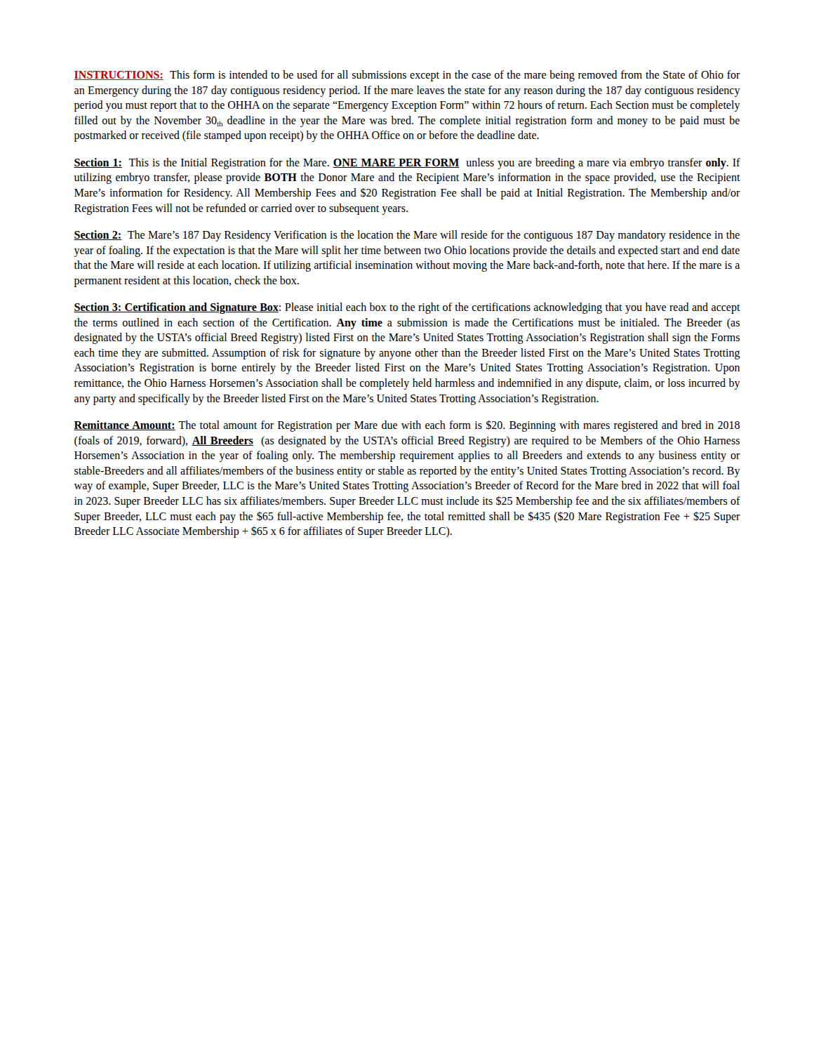INSTRUCTIONS: This form is intended to be used for all submissions except in the case of the mare being removed from the State of Ohio for an Emergency during the 187 day contiguous residency period. If the mare leaves the state for any reason during the 187 day contiguous residency period you must report that to the OHHA on the separate “Emergency Exception Form” within 72 hours of return. Each Section must be completely filled out by the November 30th deadline in the year the Mare was bred. The complete initial registration form and money to be paid must be postmarked or received (file stamped upon receipt) by the OHHA Office on or before the deadline date.
Section 1: This is the Initial Registration for the Mare. ONE MARE PER FORM unless you are breeding a mare via embryo transfer only. If utilizing embryo transfer, please provide BOTH the Donor Mare and the Recipient Mare’s information in the space provided, use the Recipient Mare’s information for Residency. All Membership Fees and $20 Registration Fee shall be paid at Initial Registration. The Membership and/or Registration Fees will not be refunded or carried over to subsequent years.
Section 2: The Mare’s 187 Day Residency Verification is the location the Mare will reside for the contiguous 187 Day mandatory residence in the year of foaling. If the expectation is that the Mare will split her time between two Ohio locations provide the details and expected start and end date that the Mare will reside at each location. If utilizing artificial insemination without moving the Mare back-and-forth, note that here. If the mare is a permanent resident at this location, check the box.
Section 3: Certification and Signature Box: Please initial each box to the right of the certifications acknowledging that you have read and accept the terms outlined in each section of the Certification. Any time a submission is made the Certifications must be initialed. The Breeder (as designated by the USTA’s official Breed Registry) listed First on the Mare’s United States Trotting Association’s Registration shall sign the Forms each time they are submitted. Assumption of risk for signature by anyone other than the Breeder listed First on the Mare’s United States Trotting Association’s Registration is borne entirely by the Breeder listed First on the Mare’s United States Trotting Association’s Registration. Upon remittance, the Ohio Harness Horsemen’s Association shall be completely held harmless and indemnified in any dispute, claim, or loss incurred by any party and specifically by the Breeder listed First on the Mare’s United States Trotting Association’s Registration.
Remittance Amount: The total amount for Registration per Mare due with each form is $20. Beginning with mares registered and bred in 2018 (foals of 2019, forward), All Breeders (as designated by the USTA’s official Breed Registry) are required to be Members of the Ohio Harness Horsemen’s Association in the year of foaling only. The membership requirement applies to all Breeders and extends to any business entity or stable-Breeders and all affiliates/members of the business entity or stable as reported by the entity’s United States Trotting Association’s record. By way of example, Super Breeder, LLC is the Mare’s United States Trotting Association’s Breeder of Record for the Mare bred in 2022 that will foal in 2023. Super Breeder LLC has six affiliates/members. Super Breeder LLC must include its $25 Membership fee and the six affiliates/members of Super Breeder, LLC must each pay the $65 full-active Membership fee, the total remitted shall be $435 ($20 Mare Registration Fee + $25 Super Breeder LLC Associate Membership + $65 x 6 for affiliates of Super Breeder LLC).